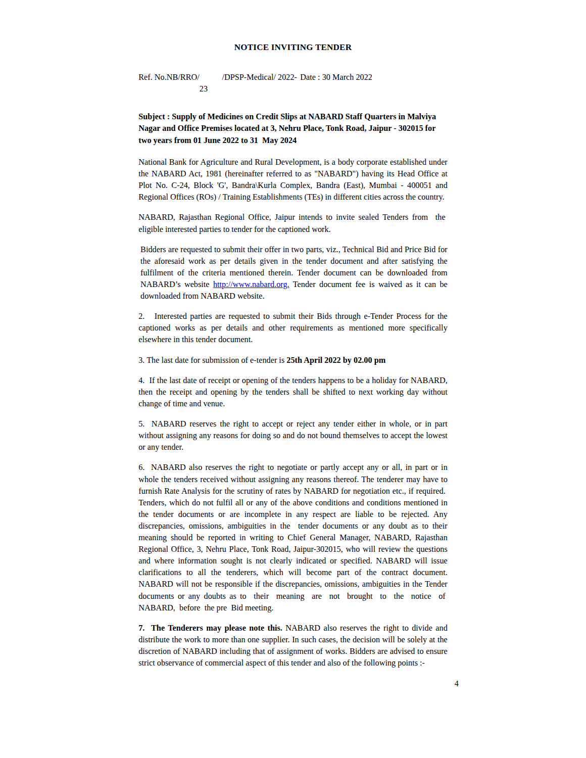NOTICE INVITING TENDER
Ref. No.NB/RRO/ /DPSP-Medical/ 2022-23 Date : 30 March 2022
Subject : Supply of Medicines on Credit Slips at NABARD Staff Quarters in Malviya Nagar and Office Premises located at 3, Nehru Place, Tonk Road, Jaipur - 302015 for two years from 01 June 2022 to 31 May 2024
National Bank for Agriculture and Rural Development, is a body corporate established under the NABARD Act, 1981 (hereinafter referred to as "NABARD") having its Head Office at Plot No. C-24, Block 'G', Bandra\Kurla Complex, Bandra (East), Mumbai - 400051 and Regional Offices (ROs) / Training Establishments (TEs) in different cities across the country.
NABARD, Rajasthan Regional Office, Jaipur intends to invite sealed Tenders from the eligible interested parties to tender for the captioned work.
Bidders are requested to submit their offer in two parts, viz., Technical Bid and Price Bid for the aforesaid work as per details given in the tender document and after satisfying the fulfilment of the criteria mentioned therein. Tender document can be downloaded from NABARD’s website http://www.nabard.org. Tender document fee is waived as it can be downloaded from NABARD website.
2. Interested parties are requested to submit their Bids through e-Tender Process for the captioned works as per details and other requirements as mentioned more specifically elsewhere in this tender document.
3. The last date for submission of e-tender is 25th April 2022 by 02.00 pm
4. If the last date of receipt or opening of the tenders happens to be a holiday for NABARD, then the receipt and opening by the tenders shall be shifted to next working day without change of time and venue.
5. NABARD reserves the right to accept or reject any tender either in whole, or in part without assigning any reasons for doing so and do not bound themselves to accept the lowest or any tender.
6. NABARD also reserves the right to negotiate or partly accept any or all, in part or in whole the tenders received without assigning any reasons thereof. The tenderer may have to furnish Rate Analysis for the scrutiny of rates by NABARD for negotiation etc., if required. Tenders, which do not fulfil all or any of the above conditions and conditions mentioned in the tender documents or are incomplete in any respect are liable to be rejected. Any discrepancies, omissions, ambiguities in the tender documents or any doubt as to their meaning should be reported in writing to Chief General Manager, NABARD, Rajasthan Regional Office, 3, Nehru Place, Tonk Road, Jaipur-302015, who will review the questions and where information sought is not clearly indicated or specified. NABARD will issue clarifications to all the tenderers, which will become part of the contract document. NABARD will not be responsible if the discrepancies, omissions, ambiguities in the Tender documents or any doubts as to their meaning are not brought to the notice of NABARD, before the pre Bid meeting.
7. The Tenderers may please note this. NABARD also reserves the right to divide and distribute the work to more than one supplier. In such cases, the decision will be solely at the discretion of NABARD including that of assignment of works. Bidders are advised to ensure strict observance of commercial aspect of this tender and also of the following points :-
4